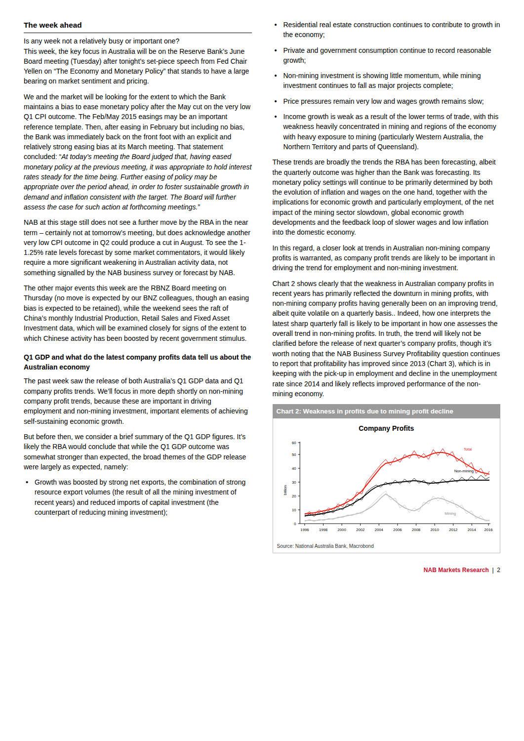The week ahead
Is any week not a relatively busy or important one?
This week, the key focus in Australia will be on the Reserve Bank’s June Board meeting (Tuesday) after tonight’s set-piece speech from Fed Chair Yellen on “The Economy and Monetary Policy” that stands to have a large bearing on market sentiment and pricing.
We and the market will be looking for the extent to which the Bank maintains a bias to ease monetary policy after the May cut on the very low Q1 CPI outcome. The Feb/May 2015 easings may be an important reference template. Then, after easing in February but including no bias, the Bank was immediately back on the front foot with an explicit and relatively strong easing bias at its March meeting. That statement concluded: “At today’s meeting the Board judged that, having eased monetary policy at the previous meeting, it was appropriate to hold interest rates steady for the time being. Further easing of policy may be appropriate over the period ahead, in order to foster sustainable growth in demand and inflation consistent with the target. The Board will further assess the case for such action at forthcoming meetings.”
NAB at this stage still does not see a further move by the RBA in the near term – certainly not at tomorrow’s meeting, but does acknowledge another very low CPI outcome in Q2 could produce a cut in August. To see the 1-1.25% rate levels forecast by some market commentators, it would likely require a more significant weakening in Australian activity data, not something signalled by the NAB business survey or forecast by NAB.
The other major events this week are the RBNZ Board meeting on Thursday (no move is expected by our BNZ colleagues, though an easing bias is expected to be retained), while the weekend sees the raft of China’s monthly Industrial Production, Retail Sales and Fixed Asset Investment data, which will be examined closely for signs of the extent to which Chinese activity has been boosted by recent government stimulus.
Q1 GDP and what do the latest company profits data tell us about the Australian economy
The past week saw the release of both Australia’s Q1 GDP data and Q1 company profits trends. We’ll focus in more depth shortly on non-mining company profit trends, because these are important in driving employment and non-mining investment, important elements of achieving self-sustaining economic growth.
But before then, we consider a brief summary of the Q1 GDP figures. It’s likely the RBA would conclude that while the Q1 GDP outcome was somewhat stronger than expected, the broad themes of the GDP release were largely as expected, namely:
Growth was boosted by strong net exports, the combination of strong resource export volumes (the result of all the mining investment of recent years) and reduced imports of capital investment (the counterpart of reducing mining investment);
Residential real estate construction continues to contribute to growth in the economy;
Private and government consumption continue to record reasonable growth;
Non-mining investment is showing little momentum, while mining investment continues to fall as major projects complete;
Price pressures remain very low and wages growth remains slow;
Income growth is weak as a result of the lower terms of trade, with this weakness heavily concentrated in mining and regions of the economy with heavy exposure to mining (particularly Western Australia, the Northern Territory and parts of Queensland).
These trends are broadly the trends the RBA has been forecasting, albeit the quarterly outcome was higher than the Bank was forecasting. Its monetary policy settings will continue to be primarily determined by both the evolution of inflation and wages on the one hand, together with the implications for economic growth and particularly employment, of the net impact of the mining sector slowdown, global economic growth developments and the feedback loop of slower wages and low inflation into the domestic economy.
In this regard, a closer look at trends in Australian non-mining company profits is warranted, as company profit trends are likely to be important in driving the trend for employment and non-mining investment.
Chart 2 shows clearly that the weakness in Australian company profits in recent years has primarily reflected the downturn in mining profits, with non-mining company profits having generally been on an improving trend, albeit quite volatile on a quarterly basis.. Indeed, how one interprets the latest sharp quarterly fall is likely to be important in how one assesses the overall trend in non-mining profits. In truth, the trend will likely not be clarified before the release of next quarter’s company profits, though it’s worth noting that the NAB Business Survey Profitability question continues to report that profitability has improved since 2013 (Chart 3), which is in keeping with the pick-up in employment and decline in the unemployment rate since 2014 and likely reflects improved performance of the non-mining economy.
Chart 2: Weakness in profits due to mining profit decline
Company Profits
0 10 20 30 40 50 60 billion 1996 1998 2000 2002 2004 2006 2008 2010 2012 2014 2016 Mining Non-mining Total
Source: National Australia Bank, Macrobond
NAB Markets Research | 2